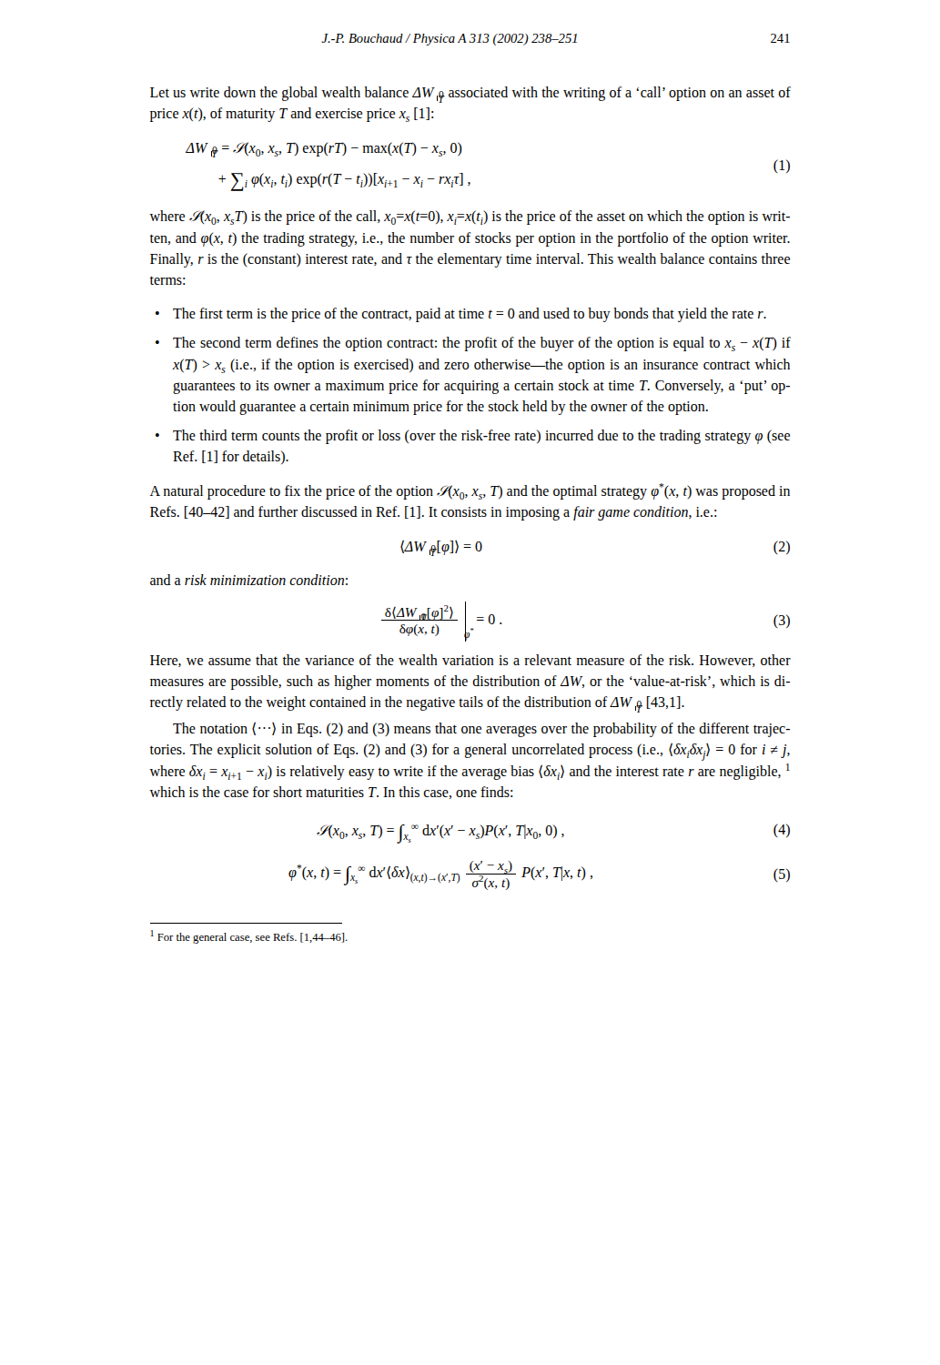J.-P. Bouchaud / Physica A 313 (2002) 238–251 241
Let us write down the global wealth balance ΔW T 0 associated with the writing of a ‘call’ option on an asset of price x(t), of maturity T and exercise price xs [1]:
ΔW T 0 = 𝒮(x0, xs, T) exp(rT) − max(x(T) − xs, 0) + ∑i φ(xi, ti) exp(r(T − ti))[xi+1 − xi − rxiτ] , (1)
where 𝒮(x0, xsT) is the price of the call, x0=x(t=0), xi=x(ti) is the price of the asset on which the option is written, and φ(x, t) the trading strategy, i.e., the number of stocks per option in the portfolio of the option writer. Finally, r is the (constant) interest rate, and τ the elementary time interval. This wealth balance contains three terms:
The first term is the price of the contract, paid at time t = 0 and used to buy bonds that yield the rate r.
The second term defines the option contract: the profit of the buyer of the option is equal to xs − x(T) if x(T) > xs (i.e., if the option is exercised) and zero otherwise—the option is an insurance contract which guarantees to its owner a maximum price for acquiring a certain stock at time T. Conversely, a ‘put’ option would guarantee a certain minimum price for the stock held by the owner of the option.
The third term counts the profit or loss (over the risk-free rate) incurred due to the trading strategy φ (see Ref. [1] for details).
A natural procedure to fix the price of the option 𝒮(x0, xs, T) and the optimal strategy φ*(x, t) was proposed in Refs. [40–42] and further discussed in Ref. [1]. It consists in imposing a fair game condition, i.e.:
⟨ΔW T 0[φ]⟩ = 0 (2)
and a risk minimization condition:
δ⟨ΔW T 0[φ]2⟩ δφ(x, t) φ* = 0 . (3)
Here, we assume that the variance of the wealth variation is a relevant measure of the risk. However, other measures are possible, such as higher moments of the distribution of ΔW, or the ‘value-at-risk’, which is directly related to the weight contained in the negative tails of the distribution of ΔW T 0 [43,1].
The notation ⟨···⟩ in Eqs. (2) and (3) means that one averages over the probability of the different trajectories. The explicit solution of Eqs. (2) and (3) for a general uncorrelated process (i.e., ⟨δxiδxj⟩ = 0 for i ≠ j, where δxi = xi+1 − xi) is relatively easy to write if the average bias ⟨δxi⟩ and the interest rate r are negligible, 1 which is the case for short maturities T. In this case, one finds:
𝒮(x0, xs, T) = ∫xs∞ dx′(x′ − xs)P(x′, T|x0, 0) , (4)
φ*(x, t) = ∫xs∞ dx′⟨δx⟩(x,t)→(x′,T) (x′ − xs) σ2(x, t) P(x′, T|x, t) , (5)
1 For the general case, see Refs. [1,44–46].